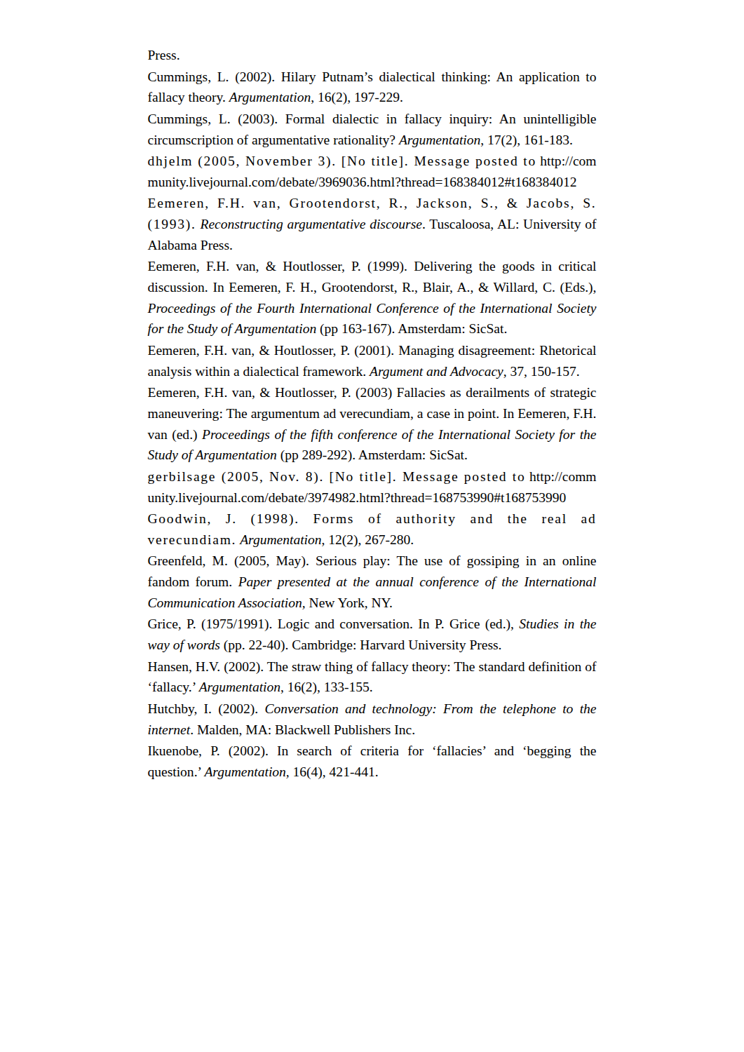Press.
Cummings, L. (2002). Hilary Putnam’s dialectical thinking: An application to fallacy theory. Argumentation, 16(2), 197-229.
Cummings, L. (2003). Formal dialectic in fallacy inquiry: An unintelligible circumscription of argumentative rationality? Argumentation, 17(2), 161-183.
dhjelm (2005, November 3). [No title]. Message posted to http://community.livejournal.com/debate/3969036.html?thread=168384012#t168384012
Eemeren, F.H. van, Grootendorst, R., Jackson, S., & Jacobs, S. (1993). Reconstructing argumentative discourse. Tuscaloosa, AL: University of Alabama Press.
Eemeren, F.H. van, & Houtlosser, P. (1999). Delivering the goods in critical discussion. In Eemeren, F. H., Grootendorst, R., Blair, A., & Willard, C. (Eds.), Proceedings of the Fourth International Conference of the International Society for the Study of Argumentation (pp 163-167). Amsterdam: SicSat.
Eemeren, F.H. van, & Houtlosser, P. (2001). Managing disagreement: Rhetorical analysis within a dialectical framework. Argument and Advocacy, 37, 150-157.
Eemeren, F.H. van, & Houtlosser, P. (2003) Fallacies as derailments of strategic maneuvering: The argumentum ad verecundiam, a case in point. In Eemeren, F.H. van (ed.) Proceedings of the fifth conference of the International Society for the Study of Argumentation (pp 289-292). Amsterdam: SicSat.
gerbilsage (2005, Nov. 8). [No title]. Message posted to http://community.livejournal.com/debate/3974982.html?thread=168753990#t168753990
Goodwin, J. (1998). Forms of authority and the real ad verecundiam. Argumentation, 12(2), 267-280.
Greenfeld, M. (2005, May). Serious play: The use of gossiping in an online fandom forum. Paper presented at the annual conference of the International Communication Association, New York, NY.
Grice, P. (1975/1991). Logic and conversation. In P. Grice (ed.), Studies in the way of words (pp. 22-40). Cambridge: Harvard University Press.
Hansen, H.V. (2002). The straw thing of fallacy theory: The standard definition of ‘fallacy.’ Argumentation, 16(2), 133-155.
Hutchby, I. (2002). Conversation and technology: From the telephone to the internet. Malden, MA: Blackwell Publishers Inc.
Ikuenobe, P. (2002). In search of criteria for ‘fallacies’ and ‘begging the question.’ Argumentation, 16(4), 421-441.